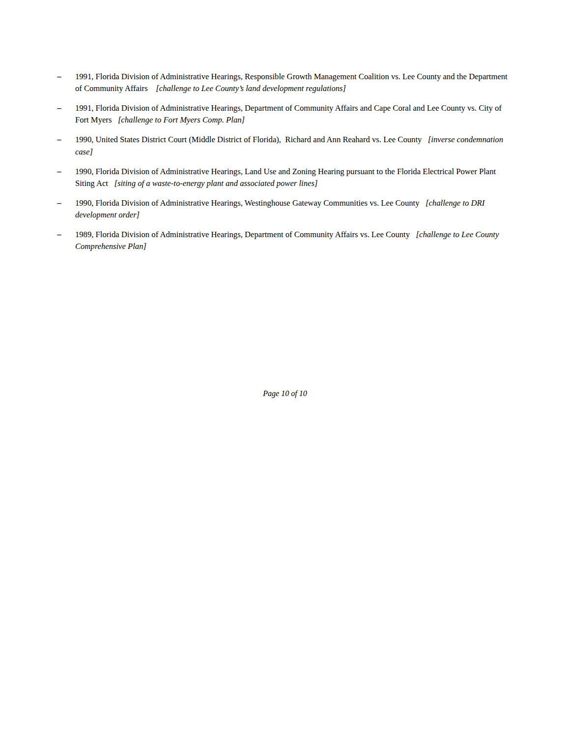1991, Florida Division of Administrative Hearings, Responsible Growth Management Coalition vs. Lee County and the Department of Community Affairs [challenge to Lee County’s land development regulations]
1991, Florida Division of Administrative Hearings, Department of Community Affairs and Cape Coral and Lee County vs. City of Fort Myers [challenge to Fort Myers Comp. Plan]
1990, United States District Court (Middle District of Florida), Richard and Ann Reahard vs. Lee County [inverse condemnation case]
1990, Florida Division of Administrative Hearings, Land Use and Zoning Hearing pursuant to the Florida Electrical Power Plant Siting Act [siting of a waste-to-energy plant and associated power lines]
1990, Florida Division of Administrative Hearings, Westinghouse Gateway Communities vs. Lee County [challenge to DRI development order]
1989, Florida Division of Administrative Hearings, Department of Community Affairs vs. Lee County [challenge to Lee County Comprehensive Plan]
Page 10 of 10